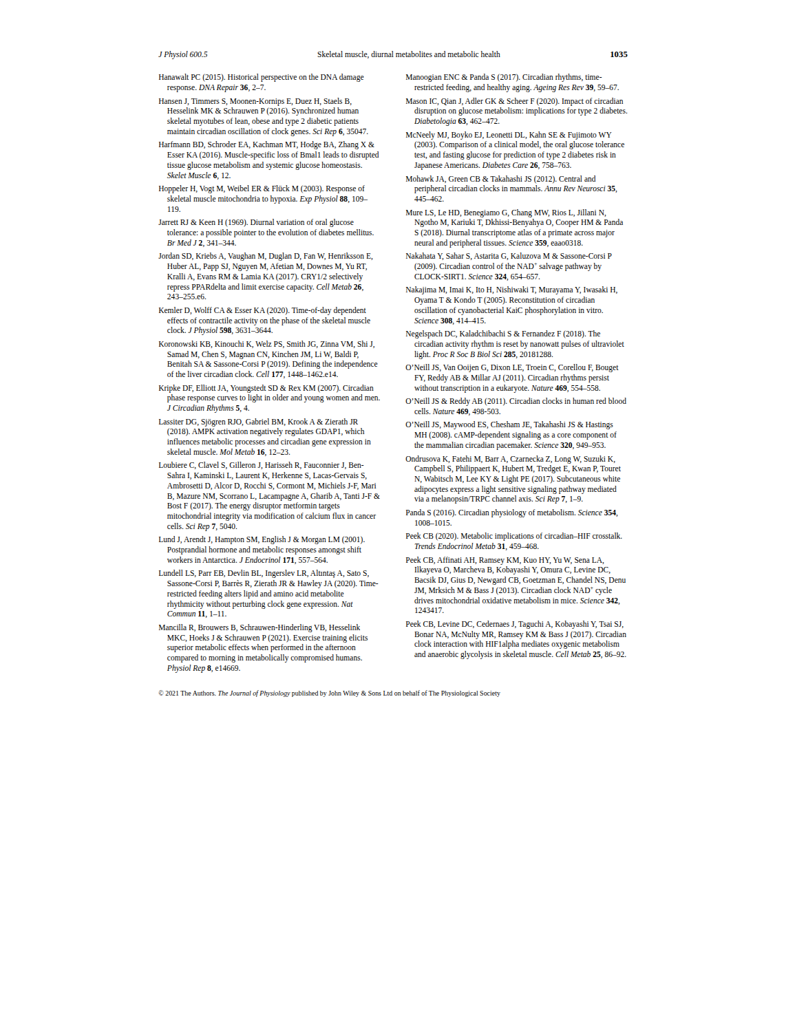J Physiol 600.5
Skeletal muscle, diurnal metabolites and metabolic health
1035
Hanawalt PC (2015). Historical perspective on the DNA damage response. DNA Repair 36, 2–7.
Hansen J, Timmers S, Moonen-Kornips E, Duez H, Staels B, Hesselink MK & Schrauwen P (2016). Synchronized human skeletal myotubes of lean, obese and type 2 diabetic patients maintain circadian oscillation of clock genes. Sci Rep 6, 35047.
Harfmann BD, Schroder EA, Kachman MT, Hodge BA, Zhang X & Esser KA (2016). Muscle-specific loss of Bmal1 leads to disrupted tissue glucose metabolism and systemic glucose homeostasis. Skelet Muscle 6, 12.
Hoppeler H, Vogt M, Weibel ER & Flück M (2003). Response of skeletal muscle mitochondria to hypoxia. Exp Physiol 88, 109–119.
Jarrett RJ & Keen H (1969). Diurnal variation of oral glucose tolerance: a possible pointer to the evolution of diabetes mellitus. Br Med J 2, 341–344.
Jordan SD, Kriebs A, Vaughan M, Duglan D, Fan W, Henriksson E, Huber AL, Papp SJ, Nguyen M, Afetian M, Downes M, Yu RT, Kralli A, Evans RM & Lamia KA (2017). CRY1/2 selectively repress PPARdelta and limit exercise capacity. Cell Metab 26, 243–255.e6.
Kemler D, Wolff CA & Esser KA (2020). Time-of-day dependent effects of contractile activity on the phase of the skeletal muscle clock. J Physiol 598, 3631–3644.
Koronowski KB, Kinouchi K, Welz PS, Smith JG, Zinna VM, Shi J, Samad M, Chen S, Magnan CN, Kinchen JM, Li W, Baldi P, Benitah SA & Sassone-Corsi P (2019). Defining the independence of the liver circadian clock. Cell 177, 1448–1462.e14.
Kripke DF, Elliott JA, Youngstedt SD & Rex KM (2007). Circadian phase response curves to light in older and young women and men. J Circadian Rhythms 5, 4.
Lassiter DG, Sjögren RJO, Gabriel BM, Krook A & Zierath JR (2018). AMPK activation negatively regulates GDAP1, which influences metabolic processes and circadian gene expression in skeletal muscle. Mol Metab 16, 12–23.
Loubiere C, Clavel S, Gilleron J, Harisseh R, Fauconnier J, Ben-Sahra I, Kaminski L, Laurent K, Herkenne S, Lacas-Gervais S, Ambrosetti D, Alcor D, Rocchi S, Cormont M, Michiels J-F, Mari B, Mazure NM, Scorrano L, Lacampagne A, Gharib A, Tanti J-F & Bost F (2017). The energy disruptor metformin targets mitochondrial integrity via modification of calcium flux in cancer cells. Sci Rep 7, 5040.
Lund J, Arendt J, Hampton SM, English J & Morgan LM (2001). Postprandial hormone and metabolic responses amongst shift workers in Antarctica. J Endocrinol 171, 557–564.
Lundell LS, Parr EB, Devlin BL, Ingerslev LR, Altıntaş A, Sato S, Sassone-Corsi P, Barrès R, Zierath JR & Hawley JA (2020). Time-restricted feeding alters lipid and amino acid metabolite rhythmicity without perturbing clock gene expression. Nat Commun 11, 1–11.
Mancilla R, Brouwers B, Schrauwen-Hinderling VB, Hesselink MKC, Hoeks J & Schrauwen P (2021). Exercise training elicits superior metabolic effects when performed in the afternoon compared to morning in metabolically compromised humans. Physiol Rep 8, e14669.
Manoogian ENC & Panda S (2017). Circadian rhythms, time-restricted feeding, and healthy aging. Ageing Res Rev 39, 59–67.
Mason IC, Qian J, Adler GK & Scheer F (2020). Impact of circadian disruption on glucose metabolism: implications for type 2 diabetes. Diabetologia 63, 462–472.
McNeely MJ, Boyko EJ, Leonetti DL, Kahn SE & Fujimoto WY (2003). Comparison of a clinical model, the oral glucose tolerance test, and fasting glucose for prediction of type 2 diabetes risk in Japanese Americans. Diabetes Care 26, 758–763.
Mohawk JA, Green CB & Takahashi JS (2012). Central and peripheral circadian clocks in mammals. Annu Rev Neurosci 35, 445–462.
Mure LS, Le HD, Benegiamo G, Chang MW, Rios L, Jillani N, Ngotho M, Kariuki T, Dkhissi-Benyahya O, Cooper HM & Panda S (2018). Diurnal transcriptome atlas of a primate across major neural and peripheral tissues. Science 359, eaao0318.
Nakahata Y, Sahar S, Astarita G, Kaluzova M & Sassone-Corsi P (2009). Circadian control of the NAD+ salvage pathway by CLOCK-SIRT1. Science 324, 654–657.
Nakajima M, Imai K, Ito H, Nishiwaki T, Murayama Y, Iwasaki H, Oyama T & Kondo T (2005). Reconstitution of circadian oscillation of cyanobacterial KaiC phosphorylation in vitro. Science 308, 414–415.
Negelspach DC, Kaladchibachi S & Fernandez F (2018). The circadian activity rhythm is reset by nanowatt pulses of ultraviolet light. Proc R Soc B Biol Sci 285, 20181288.
O’Neill JS, Van Ooijen G, Dixon LE, Troein C, Corellou F, Bouget FY, Reddy AB & Millar AJ (2011). Circadian rhythms persist without transcription in a eukaryote. Nature 469, 554–558.
O’Neill JS & Reddy AB (2011). Circadian clocks in human red blood cells. Nature 469, 498-503.
O’Neill JS, Maywood ES, Chesham JE, Takahashi JS & Hastings MH (2008). cAMP-dependent signaling as a core component of the mammalian circadian pacemaker. Science 320, 949–953.
Ondrusova K, Fatehi M, Barr A, Czarnecka Z, Long W, Suzuki K, Campbell S, Philippaert K, Hubert M, Tredget E, Kwan P, Touret N, Wabitsch M, Lee KY & Light PE (2017). Subcutaneous white adipocytes express a light sensitive signaling pathway mediated via a melanopsin/TRPC channel axis. Sci Rep 7, 1–9.
Panda S (2016). Circadian physiology of metabolism. Science 354, 1008–1015.
Peek CB (2020). Metabolic implications of circadian–HIF crosstalk. Trends Endocrinol Metab 31, 459–468.
Peek CB, Affinati AH, Ramsey KM, Kuo HY, Yu W, Sena LA, Ilkayeva O, Marcheva B, Kobayashi Y, Omura C, Levine DC, Bacsik DJ, Gius D, Newgard CB, Goetzman E, Chandel NS, Denu JM, Mrksich M & Bass J (2013). Circadian clock NAD+ cycle drives mitochondrial oxidative metabolism in mice. Science 342, 1243417.
Peek CB, Levine DC, Cedernaes J, Taguchi A, Kobayashi Y, Tsai SJ, Bonar NA, McNulty MR, Ramsey KM & Bass J (2017). Circadian clock interaction with HIF1alpha mediates oxygenic metabolism and anaerobic glycolysis in skeletal muscle. Cell Metab 25, 86–92.
© 2021 The Authors. The Journal of Physiology published by John Wiley & Sons Ltd on behalf of The Physiological Society